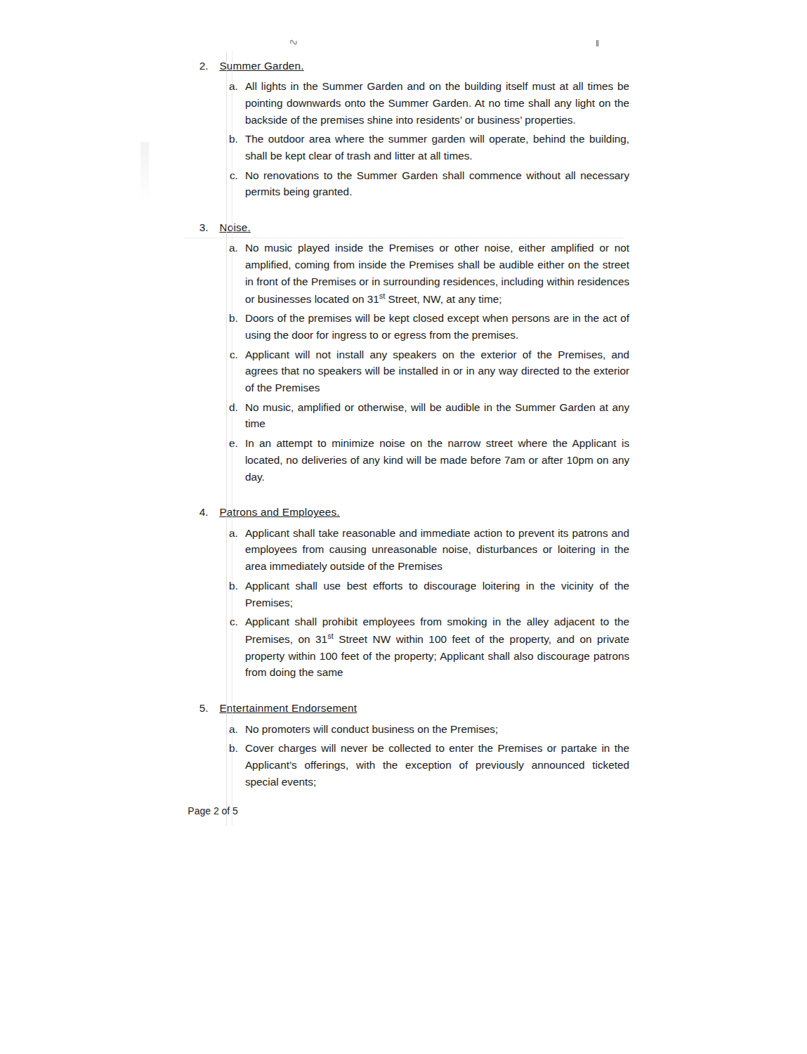‖
∿
Summer Garden.
All lights in the Summer Garden and on the building itself must at all times be pointing downwards onto the Summer Garden. At no time shall any light on the backside of the premises shine into residents’ or business’ properties.
The outdoor area where the summer garden will operate, behind the building, shall be kept clear of trash and litter at all times.
No renovations to the Summer Garden shall commence without all necessary permits being granted.
Noise.
No music played inside the Premises or other noise, either amplified or not amplified, coming from inside the Premises shall be audible either on the street in front of the Premises or in surrounding residences, including within residences or businesses located on 31st Street, NW, at any time;
Doors of the premises will be kept closed except when persons are in the act of using the door for ingress to or egress from the premises.
Applicant will not install any speakers on the exterior of the Premises, and agrees that no speakers will be installed in or in any way directed to the exterior of the Premises
No music, amplified or otherwise, will be audible in the Summer Garden at any time
In an attempt to minimize noise on the narrow street where the Applicant is located, no deliveries of any kind will be made before 7am or after 10pm on any day.
Patrons and Employees.
Applicant shall take reasonable and immediate action to prevent its patrons and employees from causing unreasonable noise, disturbances or loitering in the area immediately outside of the Premises
Applicant shall use best efforts to discourage loitering in the vicinity of the Premises;
Applicant shall prohibit employees from smoking in the alley adjacent to the Premises, on 31st Street NW within 100 feet of the property, and on private property within 100 feet of the property; Applicant shall also discourage patrons from doing the same
Entertainment Endorsement
No promoters will conduct business on the Premises;
Cover charges will never be collected to enter the Premises or partake in the Applicant’s offerings, with the exception of previously announced ticketed special events;
Page 2 of 5